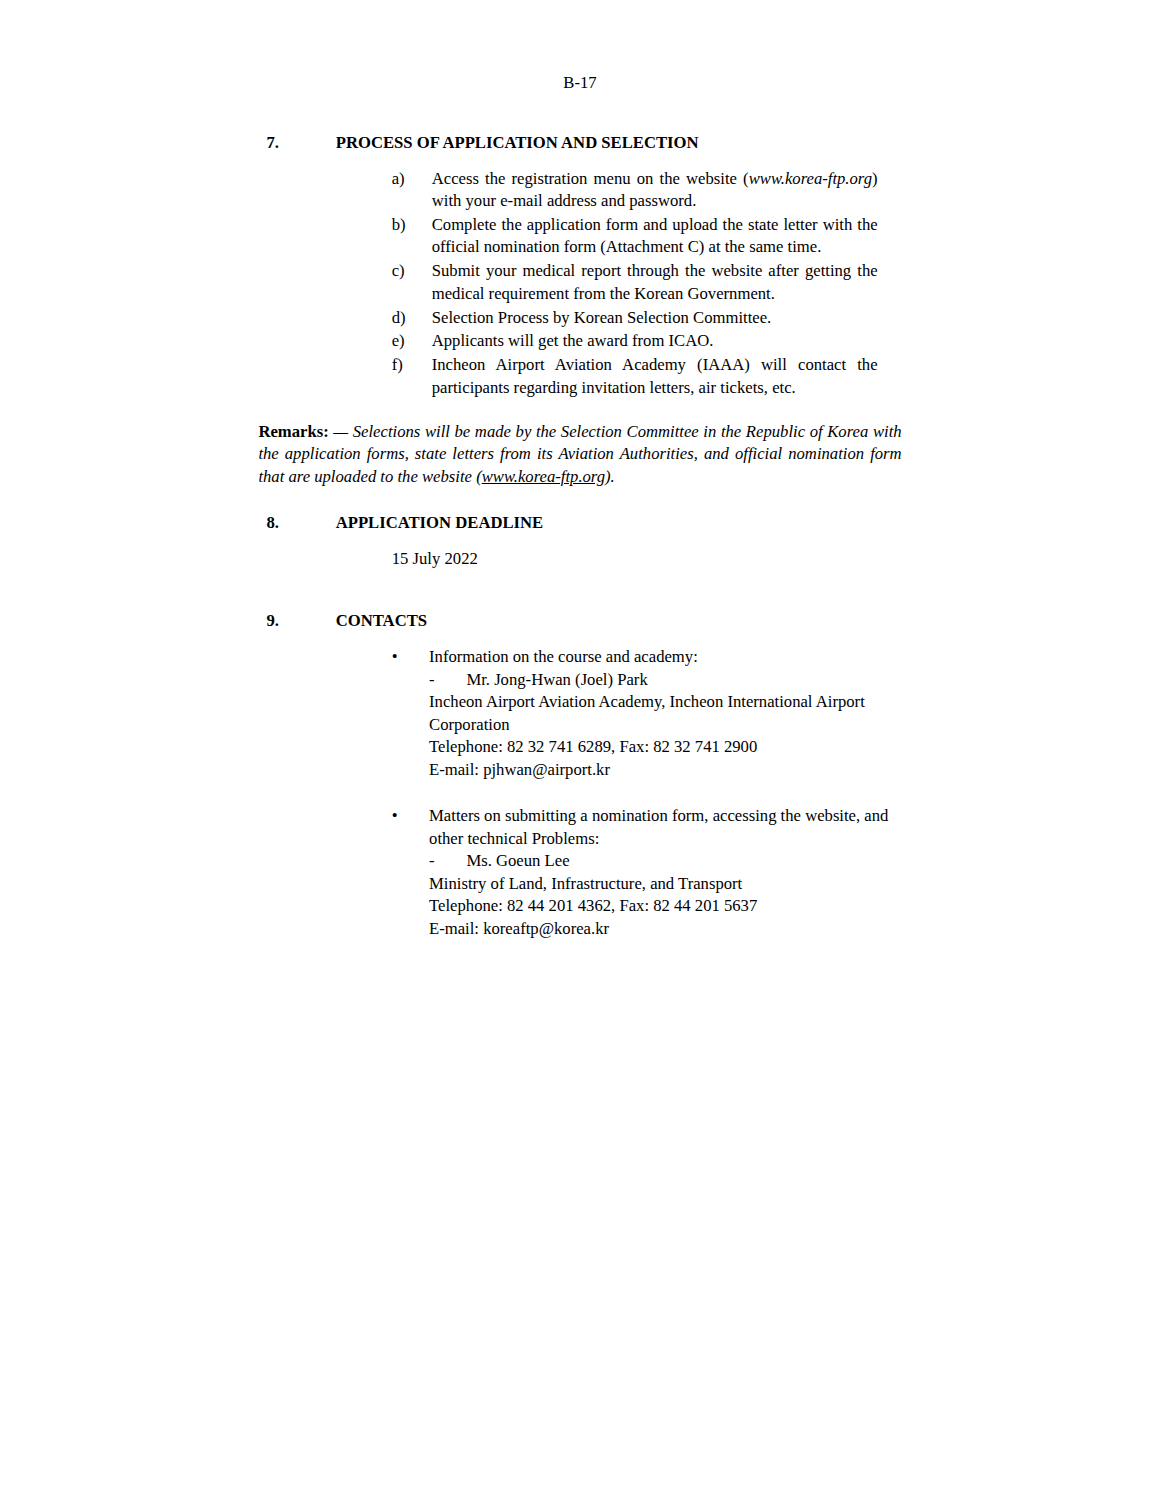B-17
7. PROCESS OF APPLICATION AND SELECTION
a) Access the registration menu on the website (www.korea-ftp.org) with your e-mail address and password.
b) Complete the application form and upload the state letter with the official nomination form (Attachment C) at the same time.
c) Submit your medical report through the website after getting the medical requirement from the Korean Government.
d) Selection Process by Korean Selection Committee.
e) Applicants will get the award from ICAO.
f) Incheon Airport Aviation Academy (IAAA) will contact the participants regarding invitation letters, air tickets, etc.
Remarks: — Selections will be made by the Selection Committee in the Republic of Korea with the application forms, state letters from its Aviation Authorities, and official nomination form that are uploaded to the website (www.korea-ftp.org).
8. APPLICATION DEADLINE
15 July 2022
9. CONTACTS
•
Information on the course and academy:
- Mr. Jong-Hwan (Joel) Park
Incheon Airport Aviation Academy, Incheon International Airport Corporation
Telephone: 82 32 741 6289, Fax: 82 32 741 2900
E-mail: pjhwan@airport.kr
•
Matters on submitting a nomination form, accessing the website, and other technical Problems:
- Ms. Goeun Lee
Ministry of Land, Infrastructure, and Transport
Telephone: 82 44 201 4362, Fax: 82 44 201 5637
E-mail: koreaftp@korea.kr